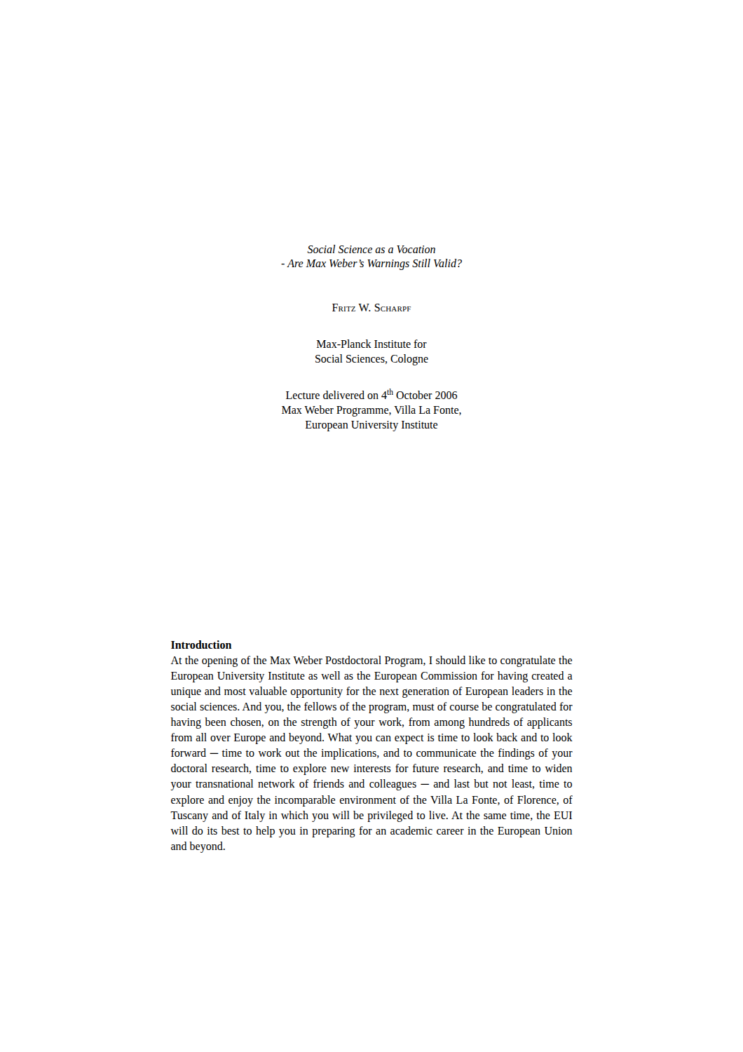Social Science as a Vocation
- Are Max Weber’s Warnings Still Valid?
Fritz W. Scharpf
Max-Planck Institute for
Social Sciences, Cologne
Lecture delivered on 4th October 2006
Max Weber Programme, Villa La Fonte,
European University Institute
Introduction
At the opening of the Max Weber Postdoctoral Program, I should like to congratulate the European University Institute as well as the European Commission for having created a unique and most valuable opportunity for the next generation of European leaders in the social sciences. And you, the fellows of the program, must of course be congratulated for having been chosen, on the strength of your work, from among hundreds of applicants from all over Europe and beyond. What you can expect is time to look back and to look forward ─ time to work out the implications, and to communicate the findings of your doctoral research, time to explore new interests for future research, and time to widen your transnational network of friends and colleagues ─ and last but not least, time to explore and enjoy the incomparable environment of the Villa La Fonte, of Florence, of Tuscany and of Italy in which you will be privileged to live. At the same time, the EUI will do its best to help you in preparing for an academic career in the European Union and beyond.